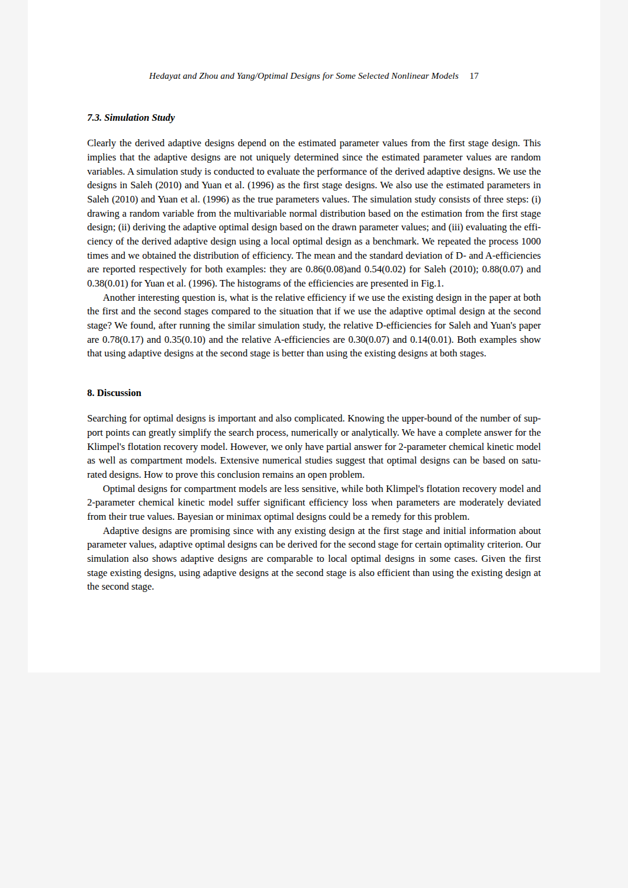Hedayat and Zhou and Yang/Optimal Designs for Some Selected Nonlinear Models17
7.3. Simulation Study
Clearly the derived adaptive designs depend on the estimated parameter values from the first stage design. This implies that the adaptive designs are not uniquely determined since the estimated parameter values are random variables. A simulation study is conducted to evaluate the performance of the derived adaptive designs. We use the designs in Saleh (2010) and Yuan et al. (1996) as the first stage designs. We also use the estimated parameters in Saleh (2010) and Yuan et al. (1996) as the true parameters values. The simulation study consists of three steps: (i) drawing a random variable from the multivariable normal distribution based on the estimation from the first stage design; (ii) deriving the adaptive optimal design based on the drawn parameter values; and (iii) evaluating the efficiency of the derived adaptive design using a local optimal design as a benchmark. We repeated the process 1000 times and we obtained the distribution of efficiency. The mean and the standard deviation of D- and A-efficiencies are reported respectively for both examples: they are 0.86(0.08)and 0.54(0.02) for Saleh (2010); 0.88(0.07) and 0.38(0.01) for Yuan et al. (1996). The histograms of the efficiencies are presented in Fig.1.
Another interesting question is, what is the relative efficiency if we use the existing design in the paper at both the first and the second stages compared to the situation that if we use the adaptive optimal design at the second stage? We found, after running the similar simulation study, the relative D-efficiencies for Saleh and Yuan's paper are 0.78(0.17) and 0.35(0.10) and the relative A-efficiencies are 0.30(0.07) and 0.14(0.01). Both examples show that using adaptive designs at the second stage is better than using the existing designs at both stages.
8. Discussion
Searching for optimal designs is important and also complicated. Knowing the upper-bound of the number of support points can greatly simplify the search process, numerically or analytically. We have a complete answer for the Klimpel's flotation recovery model. However, we only have partial answer for 2-parameter chemical kinetic model as well as compartment models. Extensive numerical studies suggest that optimal designs can be based on saturated designs. How to prove this conclusion remains an open problem.
Optimal designs for compartment models are less sensitive, while both Klimpel's flotation recovery model and 2-parameter chemical kinetic model suffer significant efficiency loss when parameters are moderately deviated from their true values. Bayesian or minimax optimal designs could be a remedy for this problem.
Adaptive designs are promising since with any existing design at the first stage and initial information about parameter values, adaptive optimal designs can be derived for the second stage for certain optimality criterion. Our simulation also shows adaptive designs are comparable to local optimal designs in some cases. Given the first stage existing designs, using adaptive designs at the second stage is also efficient than using the existing design at the second stage.